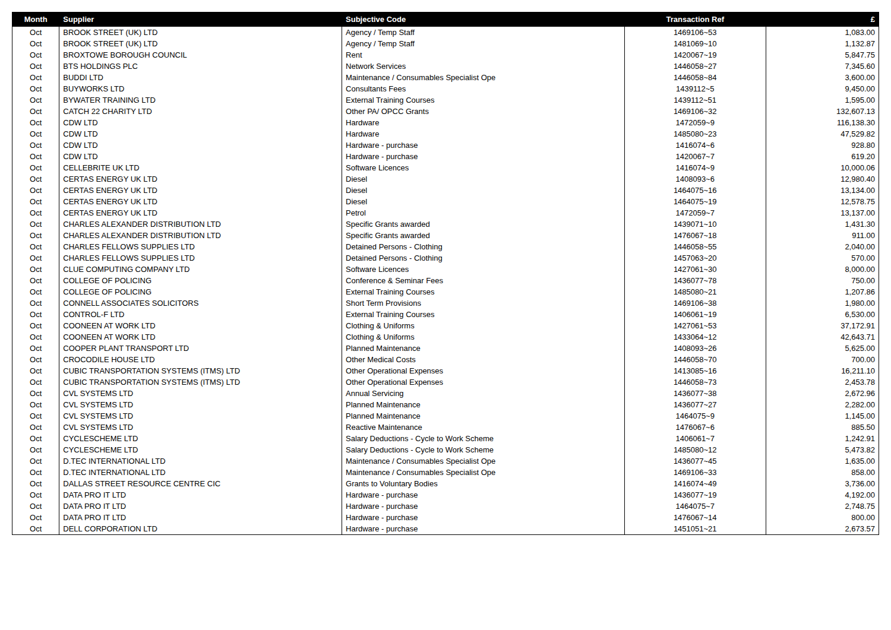| Month | Supplier | Subjective Code | Transaction Ref | £ |
| --- | --- | --- | --- | --- |
| Oct | BROOK STREET (UK) LTD | Agency / Temp Staff | 1469106~53 | 1,083.00 |
| Oct | BROOK STREET (UK) LTD | Agency / Temp Staff | 1481069~10 | 1,132.87 |
| Oct | BROXTOWE BOROUGH COUNCIL | Rent | 1420067~19 | 5,847.75 |
| Oct | BTS HOLDINGS PLC | Network Services | 1446058~27 | 7,345.60 |
| Oct | BUDDI LTD | Maintenance / Consumables Specialist Ope | 1446058~84 | 3,600.00 |
| Oct | BUYWORKS LTD | Consultants Fees | 1439112~5 | 9,450.00 |
| Oct | BYWATER TRAINING LTD | External Training Courses | 1439112~51 | 1,595.00 |
| Oct | CATCH 22 CHARITY LTD | Other PA/ OPCC Grants | 1469106~32 | 132,607.13 |
| Oct | CDW LTD | Hardware | 1472059~9 | 116,138.30 |
| Oct | CDW LTD | Hardware | 1485080~23 | 47,529.82 |
| Oct | CDW LTD | Hardware - purchase | 1416074~6 | 928.80 |
| Oct | CDW LTD | Hardware - purchase | 1420067~7 | 619.20 |
| Oct | CELLEBRITE UK LTD | Software Licences | 1416074~9 | 10,000.06 |
| Oct | CERTAS ENERGY UK LTD | Diesel | 1408093~6 | 12,980.40 |
| Oct | CERTAS ENERGY UK LTD | Diesel | 1464075~16 | 13,134.00 |
| Oct | CERTAS ENERGY UK LTD | Diesel | 1464075~19 | 12,578.75 |
| Oct | CERTAS ENERGY UK LTD | Petrol | 1472059~7 | 13,137.00 |
| Oct | CHARLES ALEXANDER DISTRIBUTION LTD | Specific Grants awarded | 1439071~10 | 1,431.30 |
| Oct | CHARLES ALEXANDER DISTRIBUTION LTD | Specific Grants awarded | 1476067~18 | 911.00 |
| Oct | CHARLES FELLOWS SUPPLIES LTD | Detained Persons - Clothing | 1446058~55 | 2,040.00 |
| Oct | CHARLES FELLOWS SUPPLIES LTD | Detained Persons - Clothing | 1457063~20 | 570.00 |
| Oct | CLUE COMPUTING COMPANY LTD | Software Licences | 1427061~30 | 8,000.00 |
| Oct | COLLEGE OF POLICING | Conference & Seminar Fees | 1436077~78 | 750.00 |
| Oct | COLLEGE OF POLICING | External Training Courses | 1485080~21 | 1,207.86 |
| Oct | CONNELL ASSOCIATES SOLICITORS | Short Term Provisions | 1469106~38 | 1,980.00 |
| Oct | CONTROL-F LTD | External Training Courses | 1406061~19 | 6,530.00 |
| Oct | COONEEN AT WORK LTD | Clothing & Uniforms | 1427061~53 | 37,172.91 |
| Oct | COONEEN AT WORK LTD | Clothing & Uniforms | 1433064~12 | 42,643.71 |
| Oct | COOPER PLANT TRANSPORT LTD | Planned Maintenance | 1408093~26 | 5,625.00 |
| Oct | CROCODILE HOUSE LTD | Other Medical Costs | 1446058~70 | 700.00 |
| Oct | CUBIC TRANSPORTATION SYSTEMS (ITMS) LTD | Other Operational Expenses | 1413085~16 | 16,211.10 |
| Oct | CUBIC TRANSPORTATION SYSTEMS (ITMS) LTD | Other Operational Expenses | 1446058~73 | 2,453.78 |
| Oct | CVL SYSTEMS LTD | Annual Servicing | 1436077~38 | 2,672.96 |
| Oct | CVL SYSTEMS LTD | Planned Maintenance | 1436077~27 | 2,282.00 |
| Oct | CVL SYSTEMS LTD | Planned Maintenance | 1464075~9 | 1,145.00 |
| Oct | CVL SYSTEMS LTD | Reactive Maintenance | 1476067~6 | 885.50 |
| Oct | CYCLESCHEME LTD | Salary Deductions - Cycle to Work Scheme | 1406061~7 | 1,242.91 |
| Oct | CYCLESCHEME LTD | Salary Deductions - Cycle to Work Scheme | 1485080~12 | 5,473.82 |
| Oct | D.TEC INTERNATIONAL LTD | Maintenance / Consumables Specialist Ope | 1436077~45 | 1,635.00 |
| Oct | D.TEC INTERNATIONAL LTD | Maintenance / Consumables Specialist Ope | 1469106~33 | 858.00 |
| Oct | DALLAS STREET RESOURCE CENTRE CIC | Grants to Voluntary Bodies | 1416074~49 | 3,736.00 |
| Oct | DATA PRO IT LTD | Hardware - purchase | 1436077~19 | 4,192.00 |
| Oct | DATA PRO IT LTD | Hardware - purchase | 1464075~7 | 2,748.75 |
| Oct | DATA PRO IT LTD | Hardware - purchase | 1476067~14 | 800.00 |
| Oct | DELL CORPORATION LTD | Hardware - purchase | 1451051~21 | 2,673.57 |